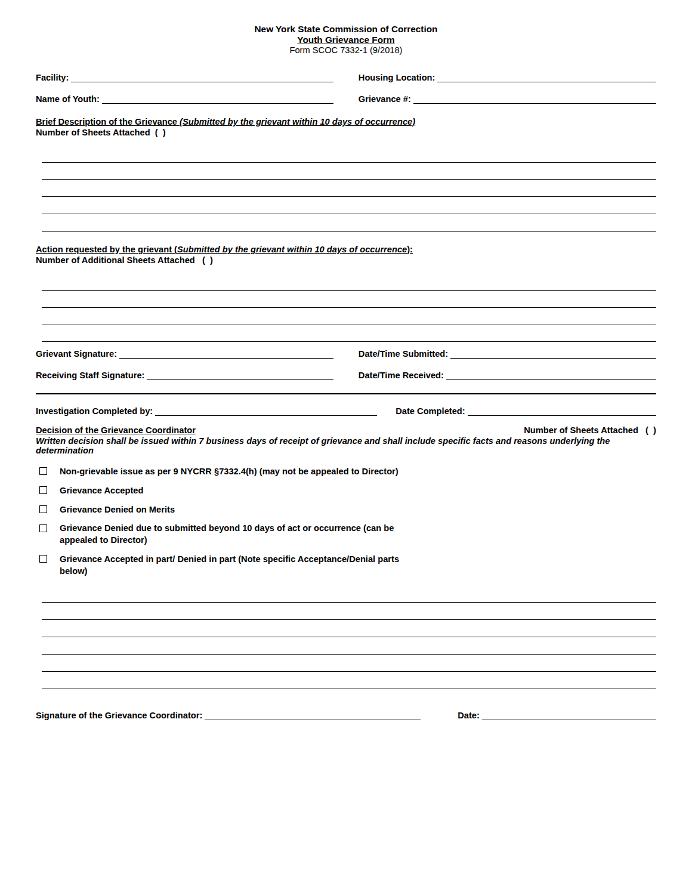New York State Commission of Correction
Youth Grievance Form
Form SCOC 7332-1 (9/2018)
Facility:
Housing Location:
Name of Youth:
Grievance #:
Brief Description of the Grievance (Submitted by the grievant within 10 days of occurrence)
Number of Sheets Attached ( )
Action requested by the grievant (Submitted by the grievant within 10 days of occurrence):
Number of Additional Sheets Attached ( )
Grievant Signature:
Date/Time Submitted:
Receiving Staff Signature:
Date/Time Received:
Investigation Completed by:
Date Completed:
Decision of the Grievance Coordinator
Number of Sheets Attached ( )
Written decision shall be issued within 7 business days of receipt of grievance and shall include specific facts and reasons underlying the determination
Non-grievable issue as per 9 NYCRR §7332.4(h) (may not be appealed to Director)
Grievance Accepted
Grievance Denied on Merits
Grievance Denied due to submitted beyond 10 days of act or occurrence (can beappealed to Director)
Grievance Accepted in part/ Denied in part (Note specific Acceptance/Denial partsbelow)
Signature of the Grievance Coordinator:
Date: